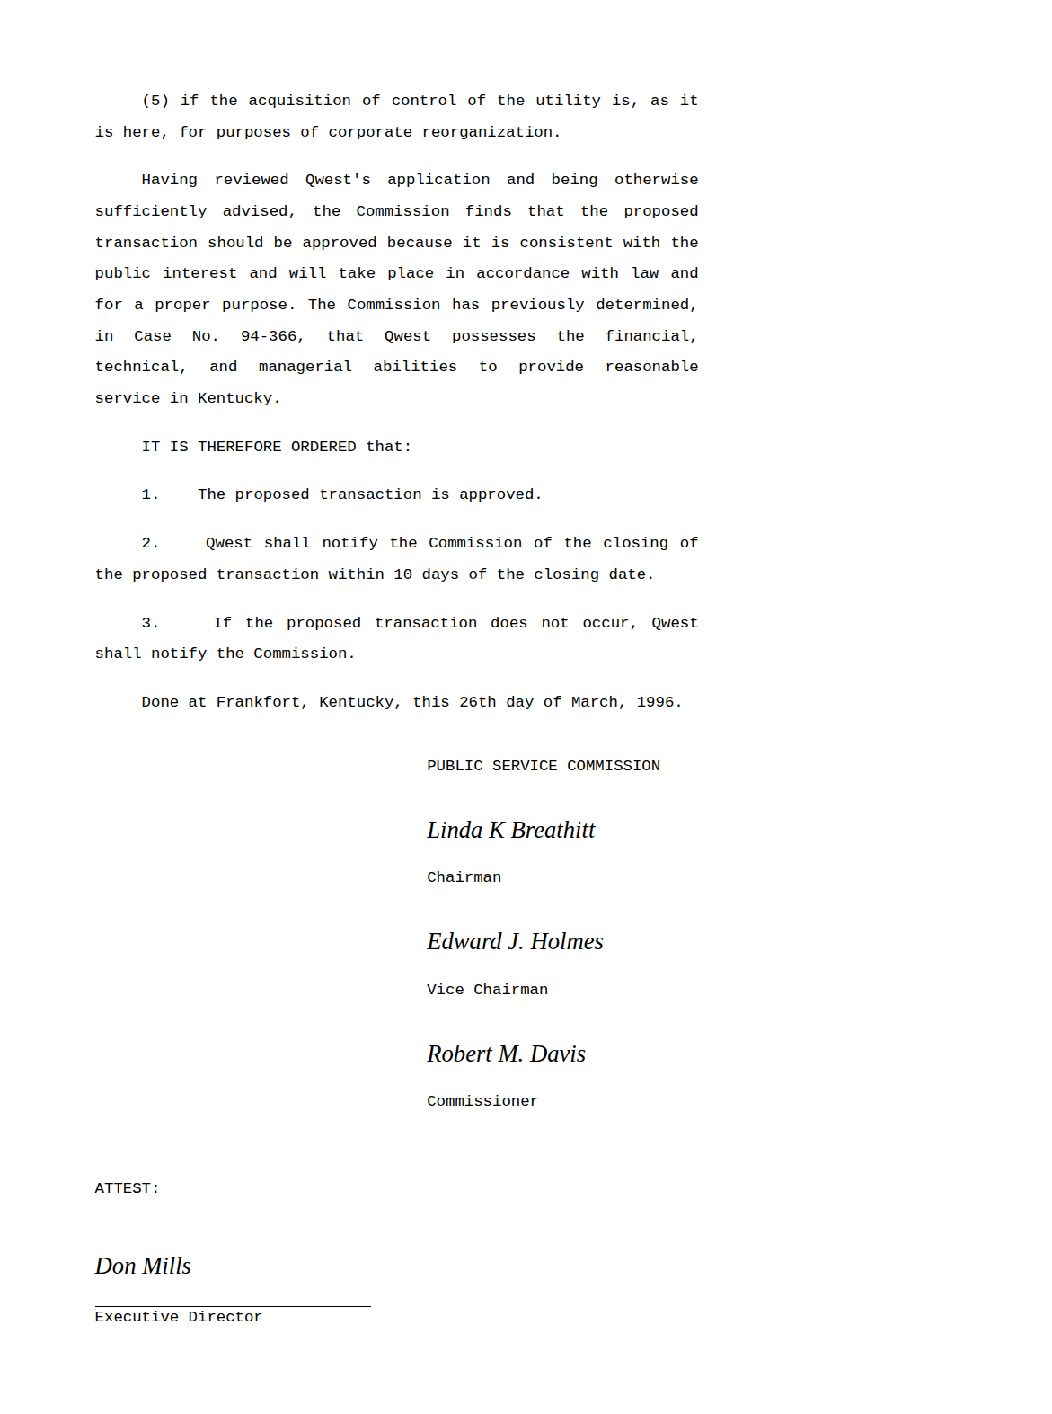(5) if the acquisition of control of the utility is, as it is here, for purposes of corporate reorganization.
Having reviewed Qwest's application and being otherwise sufficiently advised, the Commission finds that the proposed transaction should be approved because it is consistent with the public interest and will take place in accordance with law and for a proper purpose. The Commission has previously determined, in Case No. 94-366, that Qwest possesses the financial, technical, and managerial abilities to provide reasonable service in Kentucky.
IT IS THEREFORE ORDERED that:
1. The proposed transaction is approved.
2. Qwest shall notify the Commission of the closing of the proposed transaction within 10 days of the closing date.
3. If the proposed transaction does not occur, Qwest shall notify the Commission.
Done at Frankfort, Kentucky, this 26th day of March, 1996.
PUBLIC SERVICE COMMISSION
Linda K Breathitt
Chairman
Edward J. Holmes
Vice Chairman
Robert M. Davis
Commissioner
ATTEST:
Don Mills
Executive Director